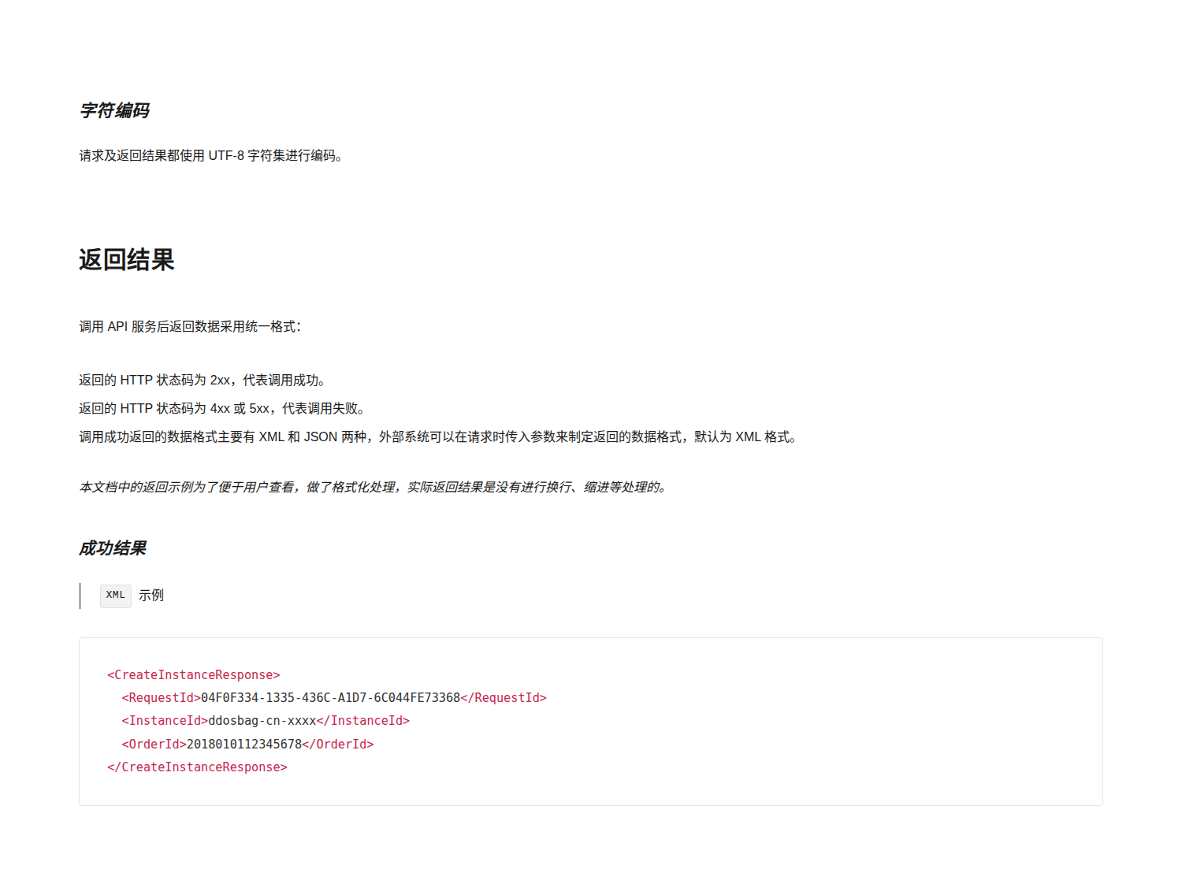字符编码
请求及返回结果都使用 UTF-8 字符集进行编码。
返回结果
调用 API 服务后返回数据采用统一格式：
返回的 HTTP 状态码为 2xx，代表调用成功。
返回的 HTTP 状态码为 4xx 或 5xx，代表调用失败。
调用成功返回的数据格式主要有 XML 和 JSON 两种，外部系统可以在请求时传入参数来制定返回的数据格式，默认为 XML 格式。
本文档中的返回示例为了便于用户查看，做了格式化处理，实际返回结果是没有进行换行、缩进等处理的。
成功结果
XML 示例
<CreateInstanceResponse>
  <RequestId>04F0F334-1335-436C-A1D7-6C044FE73368</RequestId>
  <InstanceId>ddosbag-cn-xxxx</InstanceId>
  <OrderId>2018010112345678</OrderId>
</CreateInstanceResponse>